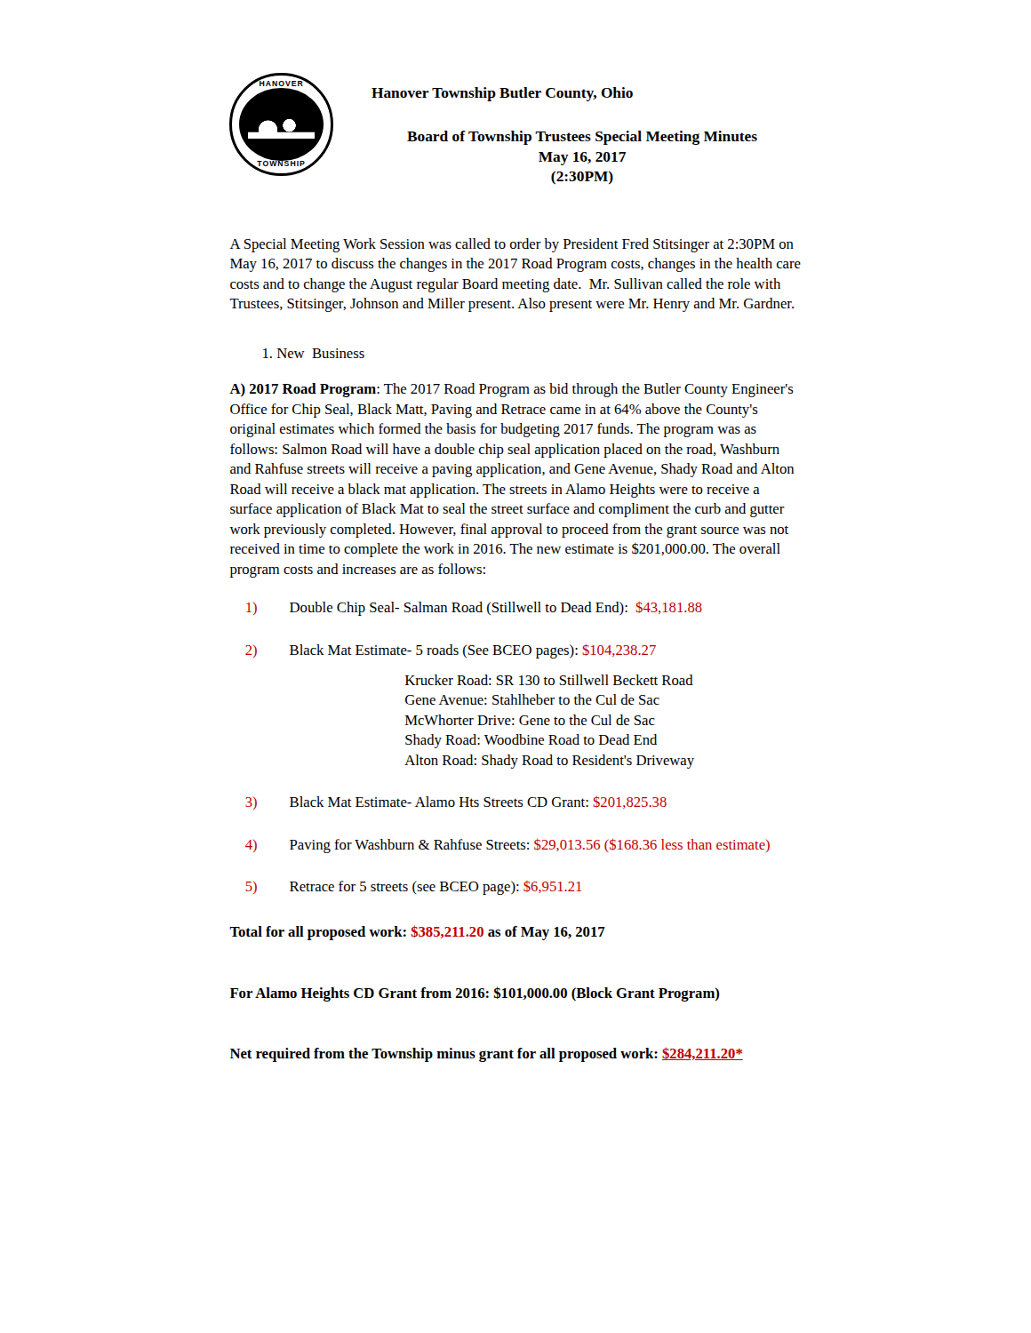HANOVER
TOWNSHIP
Hanover Township Butler County, Ohio
Board of Township Trustees Special Meeting Minutes May 16, 2017 (2:30PM)
A Special Meeting Work Session was called to order by President Fred Stitsinger at 2:30PM on May 16, 2017 to discuss the changes in the 2017 Road Program costs, changes in the health care costs and to change the August regular Board meeting date. Mr. Sullivan called the role with Trustees, Stitsinger, Johnson and Miller present. Also present were Mr. Henry and Mr. Gardner.
New Business
A) 2017 Road Program: The 2017 Road Program as bid through the Butler County Engineer's Office for Chip Seal, Black Matt, Paving and Retrace came in at 64% above the County's original estimates which formed the basis for budgeting 2017 funds. The program was as follows: Salmon Road will have a double chip seal application placed on the road, Washburn and Rahfuse streets will receive a paving application, and Gene Avenue, Shady Road and Alton Road will receive a black mat application. The streets in Alamo Heights were to receive a surface application of Black Mat to seal the street surface and compliment the curb and gutter work previously completed. However, final approval to proceed from the grant source was not received in time to complete the work in 2016. The new estimate is $201,000.00. The overall program costs and increases are as follows:
Double Chip Seal- Salman Road (Stillwell to Dead End): $43,181.88
Black Mat Estimate- 5 roads (See BCEO pages): $104,238.27
Krucker Road: SR 130 to Stillwell Beckett Road
Gene Avenue: Stahlheber to the Cul de Sac
McWhorter Drive: Gene to the Cul de Sac
Shady Road: Woodbine Road to Dead End
Alton Road: Shady Road to Resident's Driveway
Black Mat Estimate- Alamo Hts Streets CD Grant: $201,825.38
Paving for Washburn & Rahfuse Streets: $29,013.56 ($168.36 less than estimate)
Retrace for 5 streets (see BCEO page): $6,951.21
Total for all proposed work: $385,211.20 as of May 16, 2017
For Alamo Heights CD Grant from 2016: $101,000.00 (Block Grant Program)
Net required from the Township minus grant for all proposed work: $284,211.20*